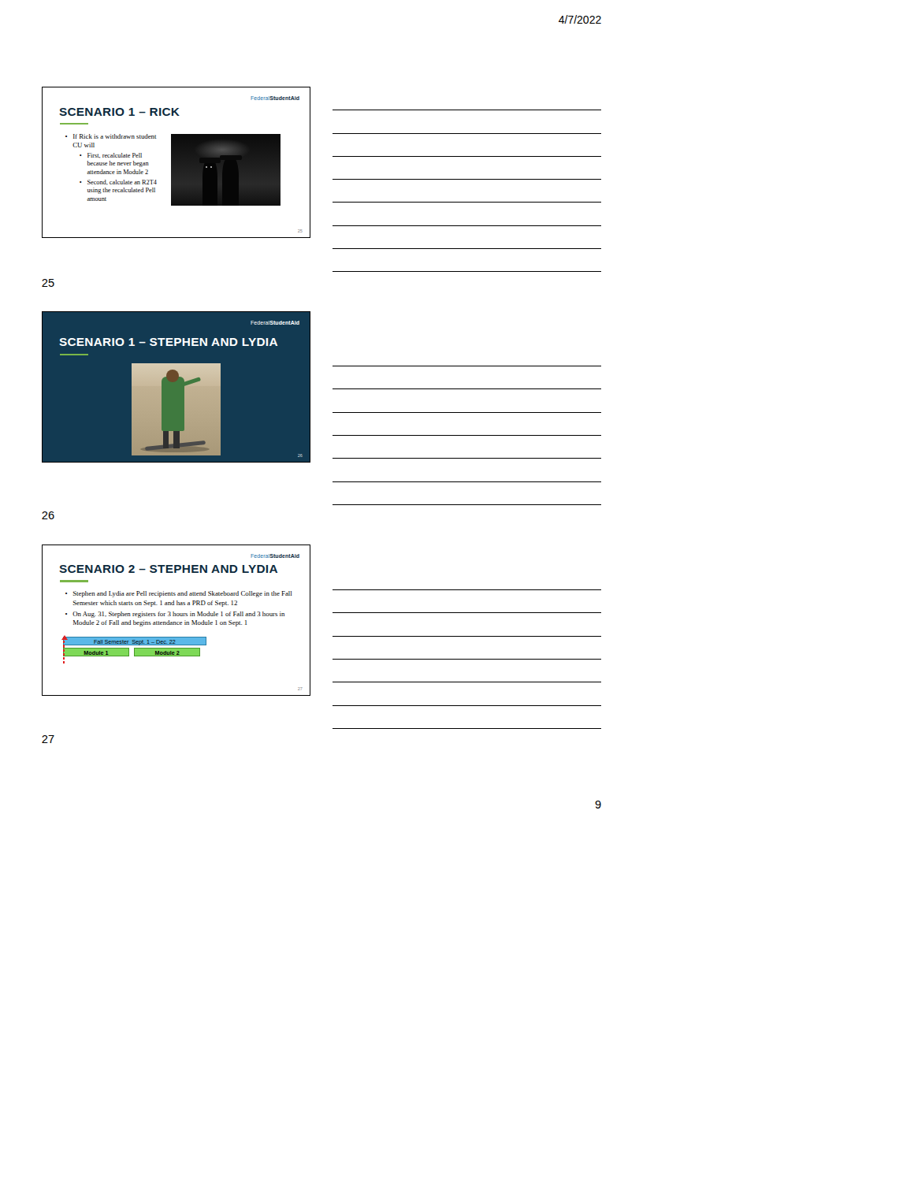4/7/2022
Federal StudentAid
Scenario 1 – Rick
If Rick is a withdrawn student CU will
First, recalculate Pell because he never began attendance in Module 2
Second, calculate an R2T4 using the recalculated Pell amount
25
25
Federal StudentAid
Scenario 1 – Stephen and Lydia
26
26
Federal StudentAid
Scenario 2 – Stephen and Lydia
Stephen and Lydia are Pell recipients and attend Skateboard College in the Fall Semester which starts on Sept. 1 and has a PRD of Sept. 12
On Aug. 31, Stephen registers for 3 hours in Module 1 of Fall and 3 hours in Module 2 of Fall and begins attendance in Module 1 on Sept. 1
Fall Semester Sept. 1 – Dec. 22
Module 1
Module 2
27
27
9